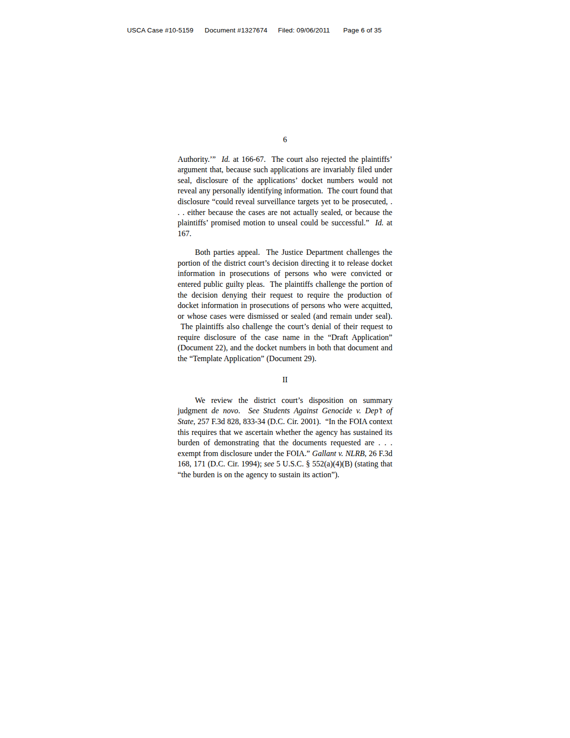USCA Case #10-5159 Document #1327674 Filed: 09/06/2011 Page 6 of 35
6
Authority.’” Id. at 166-67. The court also rejected the plaintiffs’ argument that, because such applications are invariably filed under seal, disclosure of the applications’ docket numbers would not reveal any personally identifying information. The court found that disclosure “could reveal surveillance targets yet to be prosecuted, . . . either because the cases are not actually sealed, or because the plaintiffs’ promised motion to unseal could be successful.” Id. at 167.
Both parties appeal. The Justice Department challenges the portion of the district court’s decision directing it to release docket information in prosecutions of persons who were convicted or entered public guilty pleas. The plaintiffs challenge the portion of the decision denying their request to require the production of docket information in prosecutions of persons who were acquitted, or whose cases were dismissed or sealed (and remain under seal). The plaintiffs also challenge the court’s denial of their request to require disclosure of the case name in the “Draft Application” (Document 22), and the docket numbers in both that document and the “Template Application” (Document 29).
II
We review the district court’s disposition on summary judgment de novo. See Students Against Genocide v. Dep’t of State, 257 F.3d 828, 833-34 (D.C. Cir. 2001). “In the FOIA context this requires that we ascertain whether the agency has sustained its burden of demonstrating that the documents requested are . . . exempt from disclosure under the FOIA.” Gallant v. NLRB, 26 F.3d 168, 171 (D.C. Cir. 1994); see 5 U.S.C. § 552(a)(4)(B) (stating that “the burden is on the agency to sustain its action”).